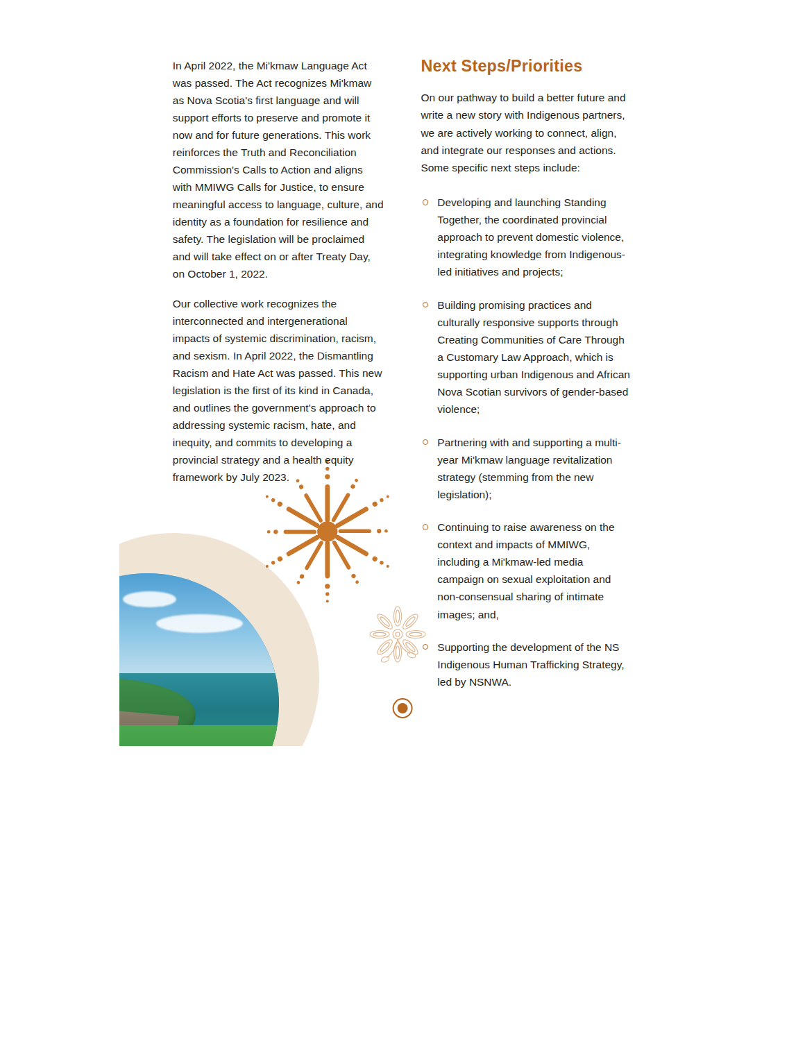In April 2022, the Mi'kmaw Language Act was passed. The Act recognizes Mi'kmaw as Nova Scotia's first language and will support efforts to preserve and promote it now and for future generations. This work reinforces the Truth and Reconciliation Commission's Calls to Action and aligns with MMIWG Calls for Justice, to ensure meaningful access to language, culture, and identity as a foundation for resilience and safety. The legislation will be proclaimed and will take effect on or after Treaty Day, on October 1, 2022.
Our collective work recognizes the interconnected and intergenerational impacts of systemic discrimination, racism, and sexism. In April 2022, the Dismantling Racism and Hate Act was passed. This new legislation is the first of its kind in Canada, and outlines the government's approach to addressing systemic racism, hate, and inequity, and commits to developing a provincial strategy and a health equity framework by July 2023.
Next Steps/Priorities
On our pathway to build a better future and write a new story with Indigenous partners, we are actively working to connect, align, and integrate our responses and actions. Some specific next steps include:
Developing and launching Standing Together, the coordinated provincial approach to prevent domestic violence, integrating knowledge from Indigenous-led initiatives and projects;
Building promising practices and culturally responsive supports through Creating Communities of Care Through a Customary Law Approach, which is supporting urban Indigenous and African Nova Scotian survivors of gender-based violence;
Partnering with and supporting a multi-year Mi'kmaw language revitalization strategy (stemming from the new legislation);
Continuing to raise awareness on the context and impacts of MMIWG, including a Mi'kmaw-led media campaign on sexual exploitation and non-consensual sharing of intimate images; and,
Supporting the development of the NS Indigenous Human Trafficking Strategy, led by NSNWA.